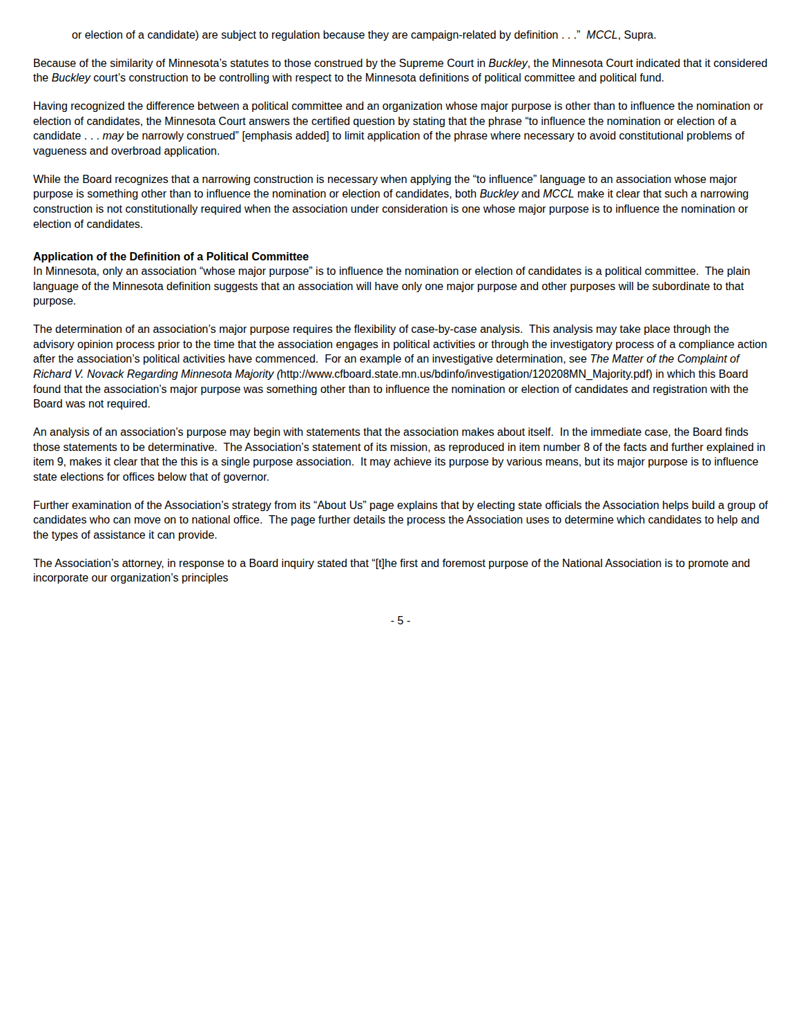or election of a candidate) are subject to regulation because they are campaign-related by definition . . .” MCCL, Supra.
Because of the similarity of Minnesota’s statutes to those construed by the Supreme Court in Buckley, the Minnesota Court indicated that it considered the Buckley court’s construction to be controlling with respect to the Minnesota definitions of political committee and political fund.
Having recognized the difference between a political committee and an organization whose major purpose is other than to influence the nomination or election of candidates, the Minnesota Court answers the certified question by stating that the phrase “to influence the nomination or election of a candidate . . . may be narrowly construed” [emphasis added] to limit application of the phrase where necessary to avoid constitutional problems of vagueness and overbroad application.
While the Board recognizes that a narrowing construction is necessary when applying the “to influence” language to an association whose major purpose is something other than to influence the nomination or election of candidates, both Buckley and MCCL make it clear that such a narrowing construction is not constitutionally required when the association under consideration is one whose major purpose is to influence the nomination or election of candidates.
Application of the Definition of a Political Committee
In Minnesota, only an association “whose major purpose” is to influence the nomination or election of candidates is a political committee. The plain language of the Minnesota definition suggests that an association will have only one major purpose and other purposes will be subordinate to that purpose.
The determination of an association’s major purpose requires the flexibility of case-by-case analysis. This analysis may take place through the advisory opinion process prior to the time that the association engages in political activities or through the investigatory process of a compliance action after the association’s political activities have commenced. For an example of an investigative determination, see The Matter of the Complaint of Richard V. Novack Regarding Minnesota Majority (http://www.cfboard.state.mn.us/bdinfo/investigation/120208MN_Majority.pdf) in which this Board found that the association’s major purpose was something other than to influence the nomination or election of candidates and registration with the Board was not required.
An analysis of an association’s purpose may begin with statements that the association makes about itself. In the immediate case, the Board finds those statements to be determinative. The Association’s statement of its mission, as reproduced in item number 8 of the facts and further explained in item 9, makes it clear that the this is a single purpose association. It may achieve its purpose by various means, but its major purpose is to influence state elections for offices below that of governor.
Further examination of the Association’s strategy from its “About Us” page explains that by electing state officials the Association helps build a group of candidates who can move on to national office. The page further details the process the Association uses to determine which candidates to help and the types of assistance it can provide.
The Association’s attorney, in response to a Board inquiry stated that “[t]he first and foremost purpose of the National Association is to promote and incorporate our organization’s principles
- 5 -